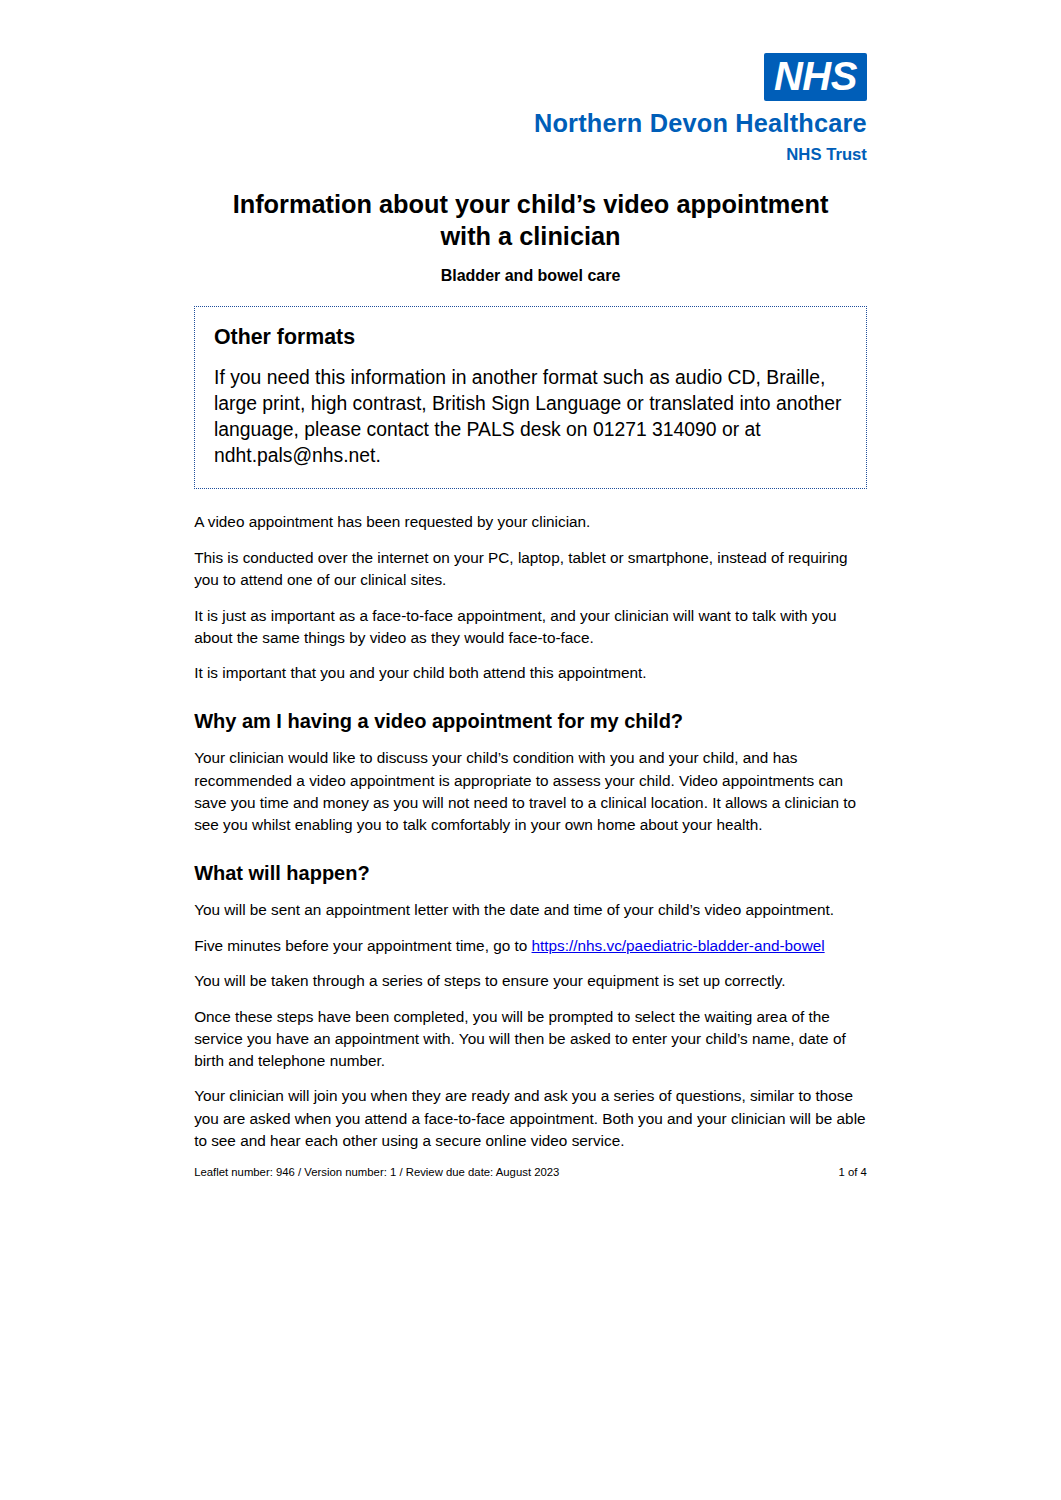NHS
Northern Devon Healthcare
NHS Trust
Information about your child’s video appointment
with a clinician
Bladder and bowel care
Other formats
If you need this information in another format such as audio CD, Braille, large print, high contrast, British Sign Language or translated into another language, please contact the PALS desk on 01271 314090 or at ndht.pals@nhs.net.
A video appointment has been requested by your clinician.
This is conducted over the internet on your PC, laptop, tablet or smartphone, instead of requiring you to attend one of our clinical sites.
It is just as important as a face-to-face appointment, and your clinician will want to talk with you about the same things by video as they would face-to-face.
It is important that you and your child both attend this appointment.
Why am I having a video appointment for my child?
Your clinician would like to discuss your child’s condition with you and your child, and has recommended a video appointment is appropriate to assess your child. Video appointments can save you time and money as you will not need to travel to a clinical location. It allows a clinician to see you whilst enabling you to talk comfortably in your own home about your health.
What will happen?
You will be sent an appointment letter with the date and time of your child’s video appointment.
Five minutes before your appointment time, go to https://nhs.vc/paediatric-bladder-and-bowel
You will be taken through a series of steps to ensure your equipment is set up correctly.
Once these steps have been completed, you will be prompted to select the waiting area of the service you have an appointment with. You will then be asked to enter your child’s name, date of birth and telephone number.
Your clinician will join you when they are ready and ask you a series of questions, similar to those you are asked when you attend a face-to-face appointment. Both you and your clinician will be able to see and hear each other using a secure online video service.
Leaflet number: 946 / Version number: 1 / Review due date: August 2023 1 of 4